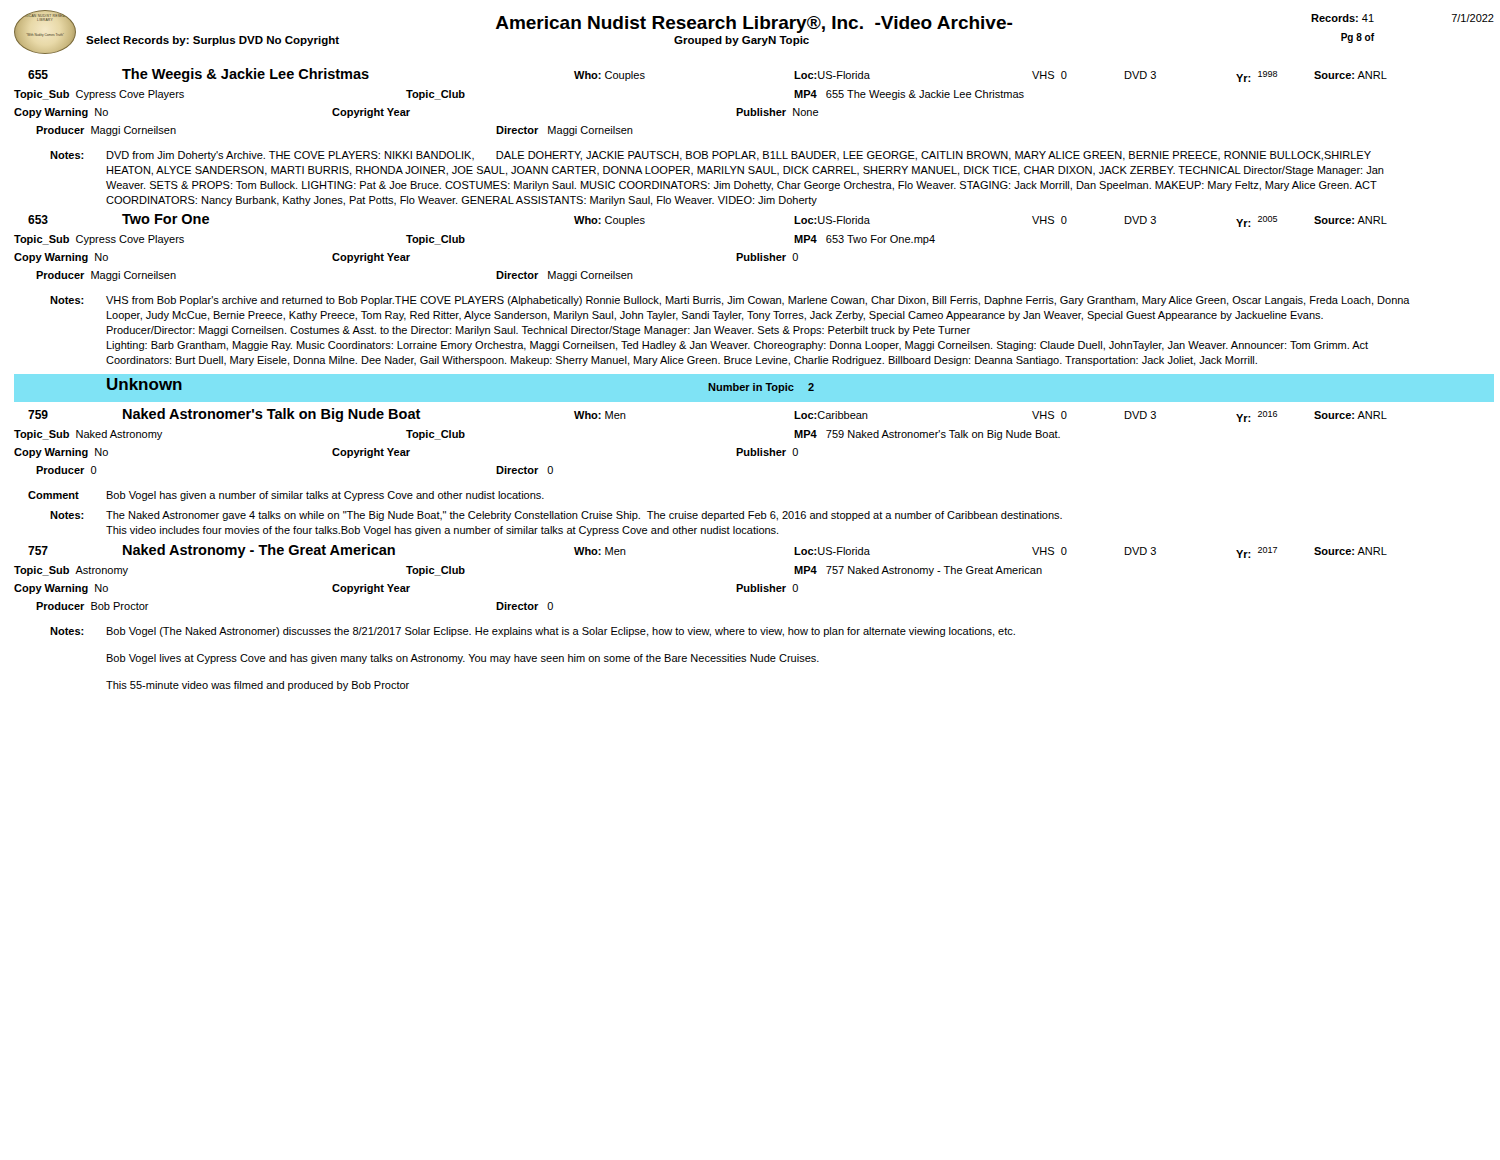AMERICAN NUDIST RESEARCH LIBRARY
"With Nudity Comes Truth"
American Nudist Research Library®, Inc. -Video Archive-
Records: 41
7/1/2022
Pg 8 of
Select Records by: Surplus DVD No Copyright Grouped by GaryN Topic
655 The Weegis & Jackie Lee Christmas Who: Couples Loc: US-Florida VHS 0 DVD 3 Yr: 1998 Source: ANRL
Topic_Sub Cypress Cove Players Topic_Club MP4 655 The Weegis & Jackie Lee Christmas
Copy Warning No Copyright Year Publisher None
Producer Maggi Corneilsen Director Maggi Corneilsen
Notes: DVD from Jim Doherty's Archive. THE COVE PLAYERS: NIKKI BANDOLIK, DALE DOHERTY, JACKIE PAUTSCH, BOB POPLAR, B1LL BAUDER, LEE GEORGE, CAITLIN BROWN, MARY ALICE GREEN, BERNIE PREECE, RONNIE BULLOCK,SHIRLEY HEATON, ALYCE SANDERSON, MARTI BURRIS, RHONDA JOINER, JOE SAUL, JOANN CARTER, DONNA LOOPER, MARILYN SAUL, DICK CARREL, SHERRY MANUEL, DICK TICE, CHAR DIXON, JACK ZERBEY. TECHNICAL Director/Stage Manager: Jan Weaver. SETS & PROPS: Tom Bullock. LIGHTING: Pat & Joe Bruce. COSTUMES: Marilyn Saul. MUSIC COORDINATORS: Jim Dohetty, Char George Orchestra, Flo Weaver. STAGING: Jack Morrill, Dan Speelman. MAKEUP: Mary Feltz, Mary Alice Green. ACT COORDINATORS: Nancy Burbank, Kathy Jones, Pat Potts, Flo Weaver. GENERAL ASSISTANTS: Marilyn Saul, Flo Weaver. VIDEO: Jim Doherty
653 Two For One Who: Couples Loc: US-Florida VHS 0 DVD 3 Yr: 2005 Source: ANRL
Topic_Sub Cypress Cove Players Topic_Club MP4 653 Two For One.mp4
Copy Warning No Copyright Year Publisher 0
Producer Maggi Corneilsen Director Maggi Corneilsen
Notes: VHS from Bob Poplar's archive and returned to Bob Poplar.THE COVE PLAYERS (Alphabetically) Ronnie Bullock, Marti Burris, Jim Cowan, Marlene Cowan, Char Dixon, Bill Ferris, Daphne Ferris, Gary Grantham, Mary Alice Green, Oscar Langais, Freda Loach, Donna Looper, Judy McCue, Bernie Preece, Kathy Preece, Tom Ray, Red Ritter, Alyce Sanderson, Marilyn Saul, John Tayler, Sandi Tayler, Tony Torres, Jack Zerby, Special Cameo Appearance by Jan Weaver, Special Guest Appearance by Jackueline Evans. Producer/Director: Maggi Corneilsen. Costumes & Asst. to the Director: Marilyn Saul. Technical Director/Stage Manager: Jan Weaver. Sets & Props: Peterbilt truck by Pete Turner
Lighting: Barb Grantham, Maggie Ray. Music Coordinators: Lorraine Emory Orchestra, Maggi Corneilsen, Ted Hadley & Jan Weaver. Choreography: Donna Looper, Maggi Corneilsen. Staging: Claude Duell, JohnTayler, Jan Weaver. Announcer: Tom Grimm. Act Coordinators: Burt Duell, Mary Eisele, Donna Milne. Dee Nader, Gail Witherspoon. Makeup: Sherry Manuel, Mary Alice Green. Bruce Levine, Charlie Rodriguez. Billboard Design: Deanna Santiago. Transportation: Jack Joliet, Jack Morrill.
Unknown Number in Topic2
759 Naked Astronomer's Talk on Big Nude Boat Who: Men Loc: Caribbean VHS 0 DVD 3 Yr: 2016 Source: ANRL
Topic_Sub Naked Astronomy Topic_Club MP4 759 Naked Astronomer's Talk on Big Nude Boat.
Copy Warning No Copyright Year Publisher 0
Producer 0 Director 0
Comment Bob Vogel has given a number of similar talks at Cypress Cove and other nudist locations.
Notes: The Naked Astronomer gave 4 talks on while on "The Big Nude Boat," the Celebrity Constellation Cruise Ship. The cruise departed Feb 6, 2016 and stopped at a number of Caribbean destinations.
This video includes four movies of the four talks.Bob Vogel has given a number of similar talks at Cypress Cove and other nudist locations.
757 Naked Astronomy - The Great American Who: Men Loc: US-Florida VHS 0 DVD 3 Yr: 2017 Source: ANRL
Topic_Sub Astronomy Topic_Club MP4 757 Naked Astronomy - The Great American
Copy Warning No Copyright Year Publisher 0
Producer Bob Proctor Director 0
Notes: Bob Vogel (The Naked Astronomer) discusses the 8/21/2017 Solar Eclipse. He explains what is a Solar Eclipse, how to view, where to view, how to plan for alternate viewing locations, etc.
Bob Vogel lives at Cypress Cove and has given many talks on Astronomy. You may have seen him on some of the Bare Necessities Nude Cruises.
This 55-minute video was filmed and produced by Bob Proctor